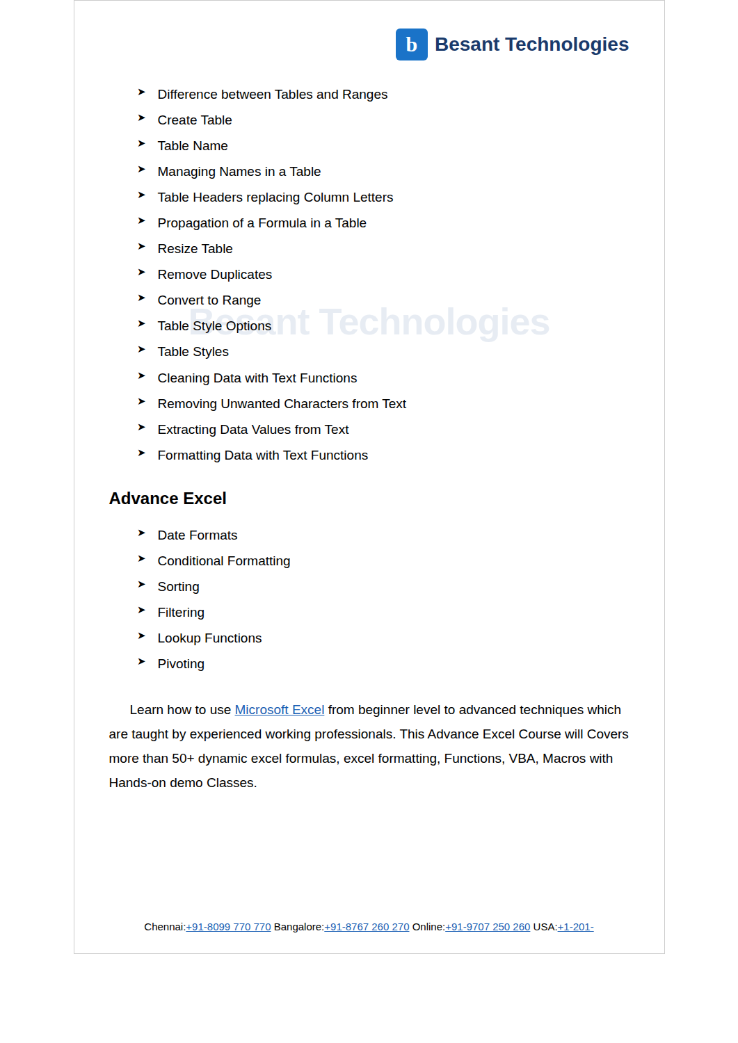Besant Technologies
b
Besant Technologies
Difference between Tables and Ranges
Create Table
Table Name
Managing Names in a Table
Table Headers replacing Column Letters
Propagation of a Formula in a Table
Resize Table
Remove Duplicates
Convert to Range
Table Style Options
Table Styles
Cleaning Data with Text Functions
Removing Unwanted Characters from Text
Extracting Data Values from Text
Formatting Data with Text Functions
Advance Excel
Date Formats
Conditional Formatting
Sorting
Filtering
Lookup Functions
Pivoting
Learn how to use Microsoft Excel from beginner level to advanced techniques which are taught by experienced working professionals. This Advance Excel Course will Covers more than 50+ dynamic excel formulas, excel formatting, Functions, VBA, Macros with Hands-on demo Classes.
Chennai:+91-8099 770 770 Bangalore:+91-8767 260 270 Online:+91-9707 250 260 USA:+1-201-